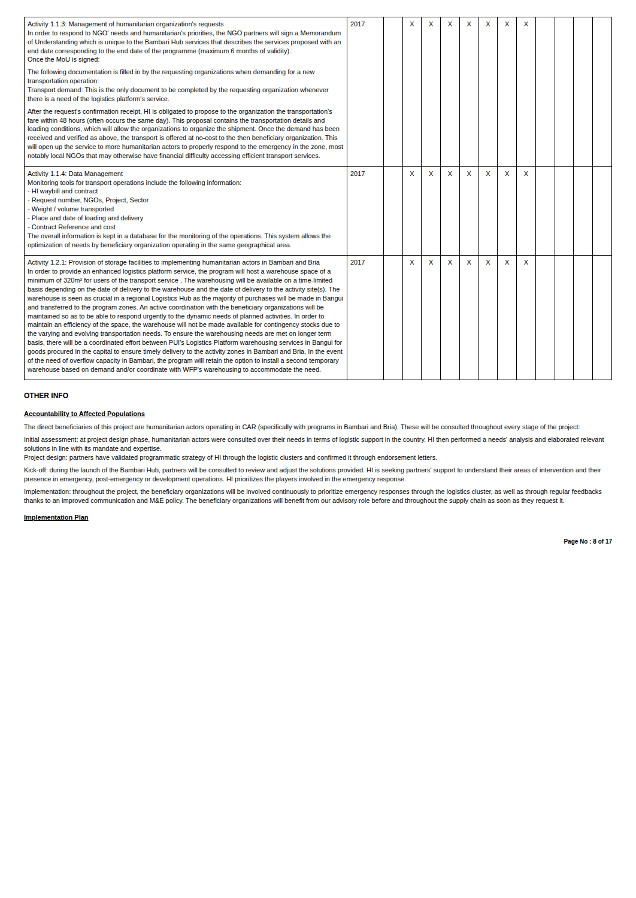| Activity 1.1.3: Management of humanitarian organization's requests In order to respond to NGO' needs and humanitarian's priorities, the NGO partners will sign a Memorandum of Understanding which is unique to the Bambari Hub services that describes the services proposed with an end date corresponding to the end date of the programme (maximum 6 months of validity). Once the MoU is signed: The following documentation is filled in by the requesting organizations when demanding for a new transportation operation: Transport demand: This is the only document to be completed by the requesting organization whenever there is a need of the logistics platform's service. After the request's confirmation receipt, HI is obligated to propose to the organization the transportation's fare within 48 hours (often occurs the same day). This proposal contains the transportation details and loading conditions, which will allow the organizations to organize the shipment. Once the demand has been received and verified as above, the transport is offered at no-cost to the then beneficiary organization. This will open up the service to more humanitarian actors to properly respond to the emergency in the zone, most notably local NGOs that may otherwise have financial difficulty accessing efficient transport services. | 2017 | | X | X | X | X | X | X | X | | | | |
| Activity 1.1.4: Data Management Monitoring tools for transport operations include the following information: - HI waybill and contract - Request number, NGOs, Project, Sector - Weight / volume transported - Place and date of loading and delivery - Contract Reference and cost The overall information is kept in a database for the monitoring of the operations. This system allows the optimization of needs by beneficiary organization operating in the same geographical area. | 2017 | | X | X | X | X | X | X | X | | | | |
| Activity 1.2.1: Provision of storage facilities to implementing humanitarian actors in Bambari and Bria In order to provide an enhanced logistics platform service, the program will host a warehouse space of a minimum of 320m² for users of the transport service . The warehousing will be available on a time-limited basis depending on the date of delivery to the warehouse and the date of delivery to the activity site(s). The warehouse is seen as crucial in a regional Logistics Hub as the majority of purchases will be made in Bangui and transferred to the program zones. An active coordination with the beneficiary organizations will be maintained so as to be able to respond urgently to the dynamic needs of planned activities. In order to maintain an efficiency of the space, the warehouse will not be made available for contingency stocks due to the varying and evolving transportation needs. To ensure the warehousing needs are met on longer term basis, there will be a coordinated effort between PUI's Logistics Platform warehousing services in Bangui for goods procured in the capital to ensure timely delivery to the activity zones in Bambari and Bria. In the event of the need of overflow capacity in Bambari, the program will retain the option to install a second temporary warehouse based on demand and/or coordinate with WFP's warehousing to accommodate the need. | 2017 | | X | X | X | X | X | X | X | | | | |
OTHER INFO
Accountability to Affected Populations
The direct beneficiaries of this project are humanitarian actors operating in CAR (specifically with programs in Bambari and Bria). These will be consulted throughout every stage of the project:
Initial assessment: at project design phase, humanitarian actors were consulted over their needs in terms of logistic support in the country. HI then performed a needs' analysis and elaborated relevant solutions in line with its mandate and expertise.
Project design: partners have validated programmatic strategy of HI through the logistic clusters and confirmed it through endorsement letters.
Kick-off: during the launch of the Bambari Hub, partners will be consulted to review and adjust the solutions provided. HI is seeking partners' support to understand their areas of intervention and their presence in emergency, post-emergency or development operations. HI prioritizes the players involved in the emergency response.
Implementation: throughout the project, the beneficiary organizations will be involved continuously to prioritize emergency responses through the logistics cluster, as well as through regular feedbacks thanks to an improved communication and M&E policy. The beneficiary organizations will benefit from our advisory role before and throughout the supply chain as soon as they request it.
Implementation Plan
Page No : 8 of 17